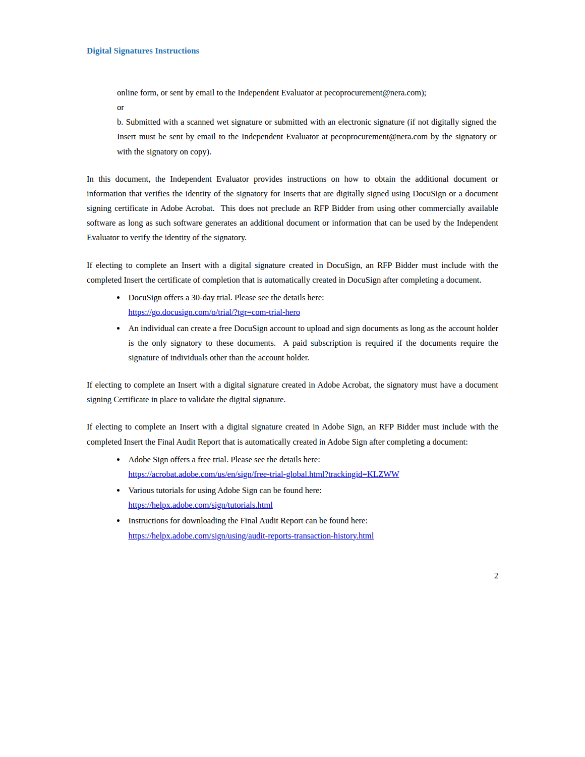Digital Signatures Instructions
online form, or sent by email to the Independent Evaluator at pecoprocurement@nera.com);
or
b. Submitted with a scanned wet signature or submitted with an electronic signature (if not digitally signed the Insert must be sent by email to the Independent Evaluator at pecoprocurement@nera.com by the signatory or with the signatory on copy).
In this document, the Independent Evaluator provides instructions on how to obtain the additional document or information that verifies the identity of the signatory for Inserts that are digitally signed using DocuSign or a document signing certificate in Adobe Acrobat. This does not preclude an RFP Bidder from using other commercially available software as long as such software generates an additional document or information that can be used by the Independent Evaluator to verify the identity of the signatory.
If electing to complete an Insert with a digital signature created in DocuSign, an RFP Bidder must include with the completed Insert the certificate of completion that is automatically created in DocuSign after completing a document.
DocuSign offers a 30-day trial. Please see the details here: https://go.docusign.com/o/trial/?tgr=com-trial-hero
An individual can create a free DocuSign account to upload and sign documents as long as the account holder is the only signatory to these documents. A paid subscription is required if the documents require the signature of individuals other than the account holder.
If electing to complete an Insert with a digital signature created in Adobe Acrobat, the signatory must have a document signing Certificate in place to validate the digital signature.
If electing to complete an Insert with a digital signature created in Adobe Sign, an RFP Bidder must include with the completed Insert the Final Audit Report that is automatically created in Adobe Sign after completing a document:
Adobe Sign offers a free trial. Please see the details here: https://acrobat.adobe.com/us/en/sign/free-trial-global.html?trackingid=KLZWW
Various tutorials for using Adobe Sign can be found here: https://helpx.adobe.com/sign/tutorials.html
Instructions for downloading the Final Audit Report can be found here: https://helpx.adobe.com/sign/using/audit-reports-transaction-history.html
2